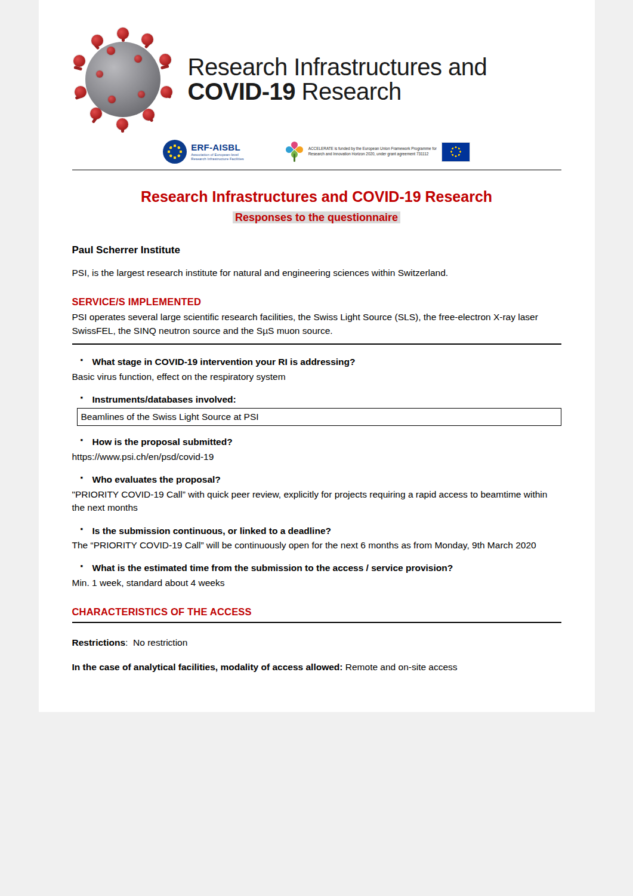Research Infrastructures and
COVID-19 Research
ERF-AISBL
Association of European-level
Research Infrastructure Facilities
ACCELERATE is funded by the European Union Framework Programme for
Research and Innovation Horizon 2020, under grant agreement 731112
Research Infrastructures and COVID-19 Research
Responses to the questionnaire
Paul Scherrer Institute
PSI, is the largest research institute for natural and engineering sciences within Switzerland.
SERVICE/S IMPLEMENTED
PSI operates several large scientific research facilities, the Swiss Light Source (SLS), the free-electron X-ray laser SwissFEL, the SINQ neutron source and the SµS muon source.
What stage in COVID-19 intervention your RI is addressing?
Basic virus function, effect on the respiratory system
Instruments/databases involved:
Beamlines of the Swiss Light Source at PSI
How is the proposal submitted?
https://www.psi.ch/en/psd/covid-19
Who evaluates the proposal?
"PRIORITY COVID-19 Call” with quick peer review, explicitly for projects requiring a rapid access to beamtime within the next months
Is the submission continuous, or linked to a deadline?
The “PRIORITY COVID-19 Call” will be continuously open for the next 6 months as from Monday, 9th March 2020
What is the estimated time from the submission to the access / service provision?
Min. 1 week, standard about 4 weeks
CHARACTERISTICS OF THE ACCESS
Restrictions: No restriction
In the case of analytical facilities, modality of access allowed: Remote and on-site access